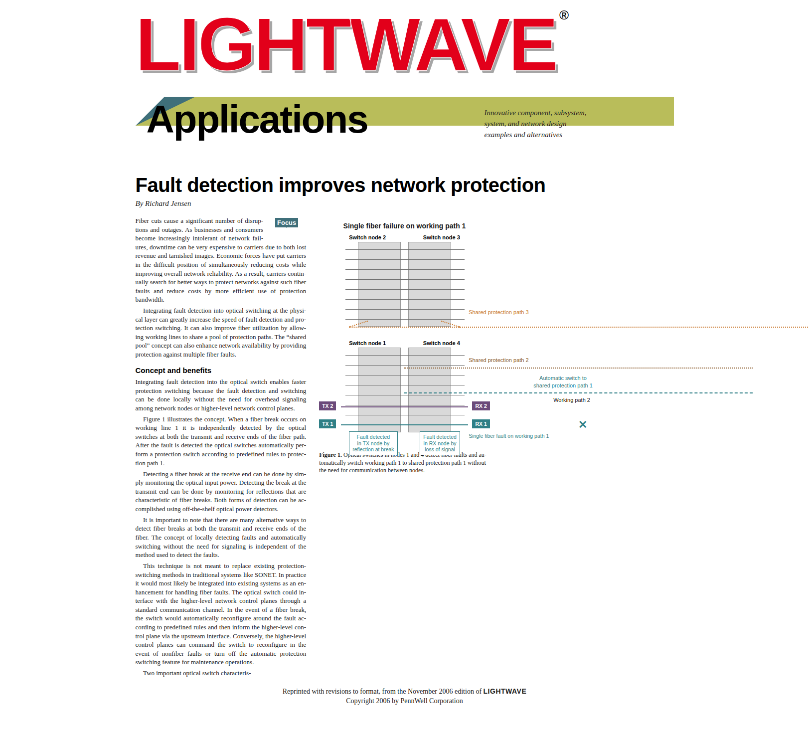LIGHTWAVE®
Applications
Innovative component, subsystem,
system, and network design
examples and alternatives
Fault detection improves network protection
By Richard Jensen
Focuson 1 Fiber cuts cause a significant number of disruptions and outages. As businesses and consumers become increasingly intolerant of network failures, downtime can be very expensive to carriers due to both lost revenue and tarnished images. Economic forces have put carriers in the difficult position of simultaneously reducing costs while improving overall network reliability. As a result, carriers continually search for better ways to protect networks against such fiber faults and reduce costs by more efficient use of protection bandwidth.
Integrating fault detection into optical switching at the physical layer can greatly increase the speed of fault detection and protection switching. It can also improve fiber utilization by allowing working lines to share a pool of protection paths. The “shared pool” concept can also enhance network availability by providing protection against multiple fiber faults.
Concept and benefits
Integrating fault detection into the optical switch enables faster protection switching because the fault detection and switching can be done locally without the need for overhead signaling among network nodes or higher-level network control planes.
Figure 1 illustrates the concept. When a fiber break occurs on working line 1 it is independently detected by the optical switches at both the transmit and receive ends of the fiber path. After the fault is detected the optical switches automatically perform a protection switch according to predefined rules to protection path 1.
Detecting a fiber break at the receive end can be done by simply monitoring the optical input power. Detecting the break at the transmit end can be done by monitoring for reflections that are characteristic of fiber breaks. Both forms of detection can be accomplished using off-the-shelf optical power detectors.
It is important to note that there are many alternative ways to detect fiber breaks at both the transmit and receive ends of the fiber. The concept of locally detecting faults and automatically switching without the need for signaling is independent of the method used to detect the faults.
This technique is not meant to replace existing protection-switching methods in traditional systems like SONET. In practice it would most likely be integrated into existing systems as an enhancement for handling fiber faults. The optical switch could interface with the higher-level network control planes through a standard communication channel. In the event of a fiber break, the switch would automatically reconfigure around the fault according to predefined rules and then inform the higher-level control plane via the upstream interface. Conversely, the higher-level control planes can command the switch to reconfigure in the event of nonfiber faults or turn off the automatic protection switching feature for maintenance operations.
Two important optical switch characteris-
Single fiber failure on working path 1
Switch node 2
Switch node 3
Shared protection path 3
Switch node 1
Switch node 4
Shared protection path 2
Automatic switch to
shared protection path 1
Working path 2
TX 2
RX 2
TX 1
RX 1
✕
Fault detected
in TX node by
reflection at break
Fault detected
in RX node by
loss of signal
Single fiber fault on working path 1
Figure 1. Optical switches in nodes 1 and 4 detect fiber faults and automatically switch working path 1 to shared protection path 1 without the need for communication between nodes.
Reprinted with revisions to format, from the November 2006 edition of LIGHTWAVE
Copyright 2006 by PennWell Corporation